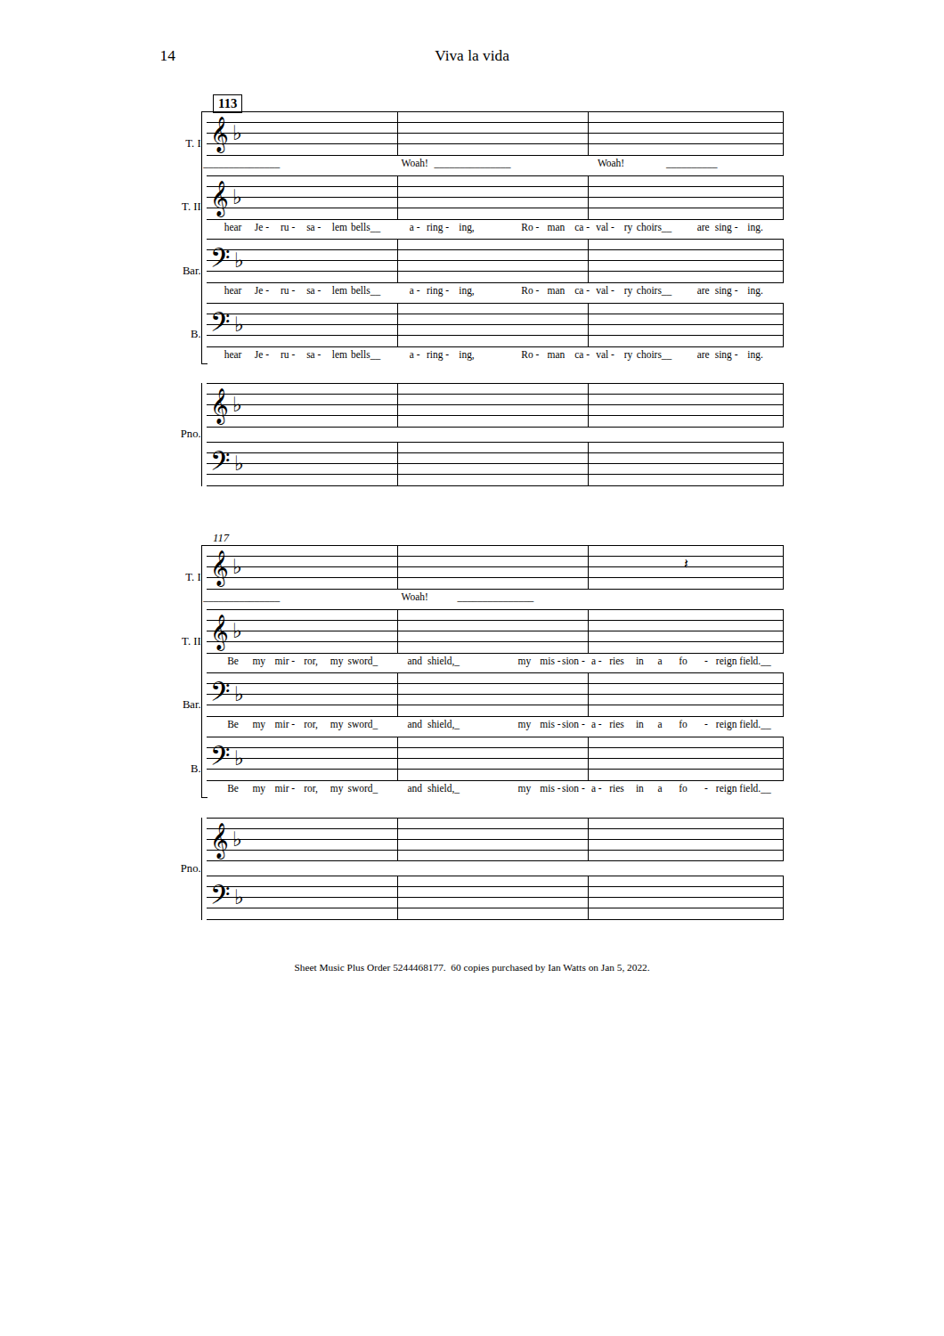14
Viva la vida
113
T. I
𝄞 ♭
_______________ Woah! _______________ Woah! __________
T. II
𝄞 ♭
hear Je - ru - sa - lem bells__ a - ring - ing, Ro - man ca - val - ry choirs__ are sing - ing.
Bar.
𝄢 ♭
hear Je - ru - sa - lem bells__ a - ring - ing, Ro - man ca - val - ry choirs__ are sing - ing.
B.
𝄢 ♭
hear Je - ru - sa - lem bells__ a - ring - ing, Ro - man ca - val - ry choirs__ are sing - ing.
Pno.
𝄞 ♭
𝄢 ♭
117
T. I
𝄞 ♭ 𝄽
_______________ Woah! _______________
T. II
𝄞 ♭
Be my mir - ror, my sword_ and shield,_ my mis - sion - a - ries in a fo - reign field.__
Bar.
𝄢 ♭
Be my mir - ror, my sword_ and shield,_ my mis - sion - a - ries in a fo - reign field.__
B.
𝄢 ♭
Be my mir - ror, my sword_ and shield,_ my mis - sion - a - ries in a fo - reign field.__
Pno.
𝄞 ♭
𝄢 ♭
Sheet Music Plus Order 5244468177. 60 copies purchased by Ian Watts on Jan 5, 2022.